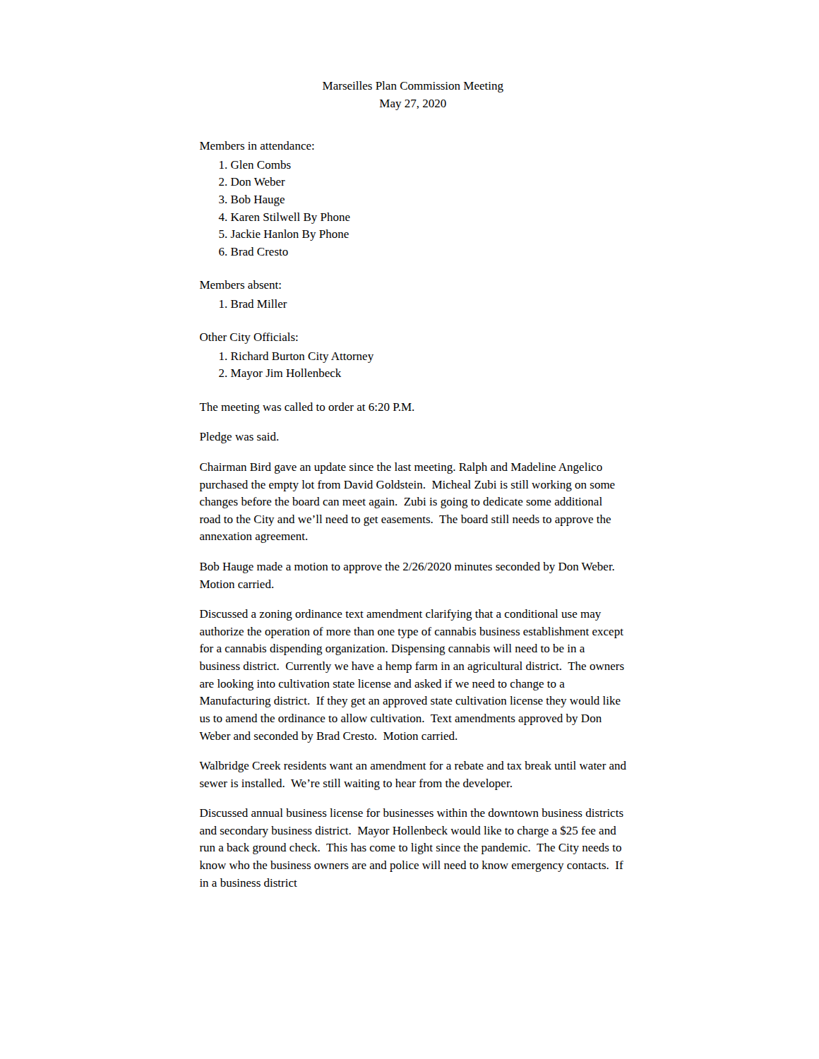Marseilles Plan Commission Meeting May 27, 2020
Members in attendance:
Glen Combs
Don Weber
Bob Hauge
Karen Stilwell By Phone
Jackie Hanlon By Phone
Brad Cresto
Members absent:
Brad Miller
Other City Officials:
Richard Burton City Attorney
Mayor Jim Hollenbeck
The meeting was called to order at 6:20 P.M.
Pledge was said.
Chairman Bird gave an update since the last meeting. Ralph and Madeline Angelico purchased the empty lot from David Goldstein. Micheal Zubi is still working on some changes before the board can meet again. Zubi is going to dedicate some additional road to the City and we’ll need to get easements. The board still needs to approve the annexation agreement.
Bob Hauge made a motion to approve the 2/26/2020 minutes seconded by Don Weber. Motion carried.
Discussed a zoning ordinance text amendment clarifying that a conditional use may authorize the operation of more than one type of cannabis business establishment except for a cannabis dispending organization. Dispensing cannabis will need to be in a business district. Currently we have a hemp farm in an agricultural district. The owners are looking into cultivation state license and asked if we need to change to a Manufacturing district. If they get an approved state cultivation license they would like us to amend the ordinance to allow cultivation. Text amendments approved by Don Weber and seconded by Brad Cresto. Motion carried.
Walbridge Creek residents want an amendment for a rebate and tax break until water and sewer is installed. We’re still waiting to hear from the developer.
Discussed annual business license for businesses within the downtown business districts and secondary business district. Mayor Hollenbeck would like to charge a $25 fee and run a back ground check. This has come to light since the pandemic. The City needs to know who the business owners are and police will need to know emergency contacts. If in a business district